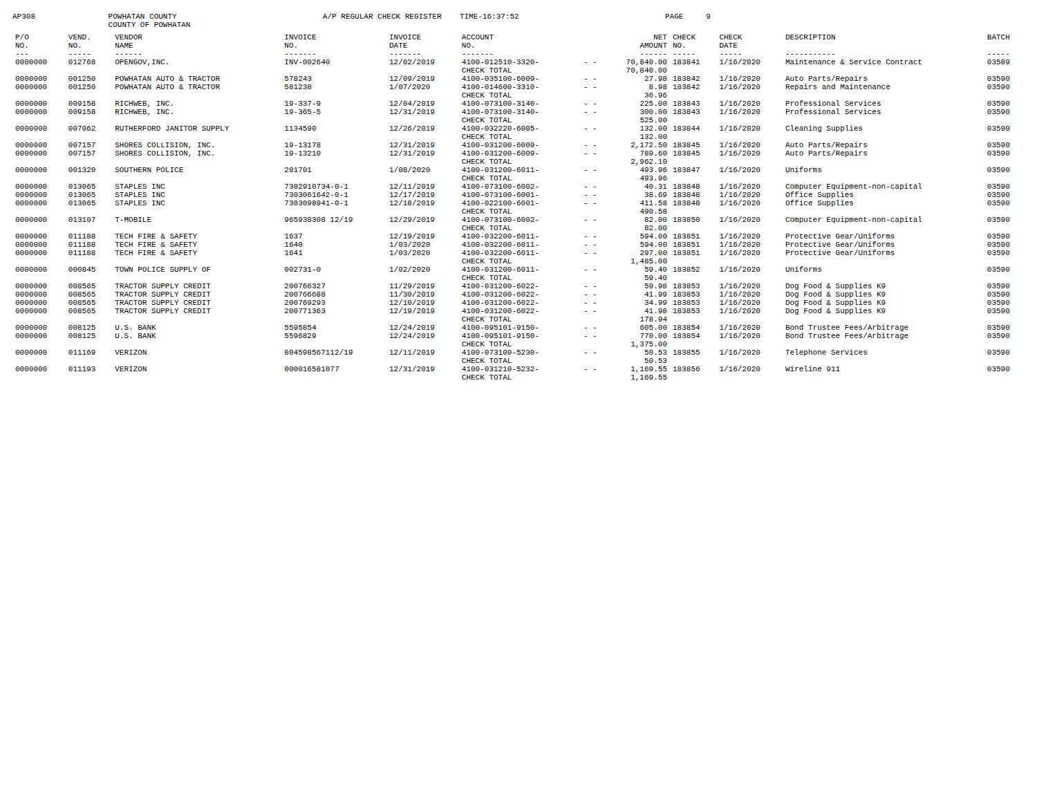AP308 POWHATAN COUNTY A/P REGULAR CHECK REGISTER TIME-16:37:52 PAGE 9 COUNTY OF POWHATAN
| P/O NO. | VEND. NO. | VENDOR NAME | INVOICE NO. | INVOICE DATE | ACCOUNT NO. | | NET AMOUNT | CHECK NO. | CHECK DATE | DESCRIPTION | BATCH |
| --- | --- | --- | --- | --- | --- | --- | --- | --- | --- | --- | --- |
| --- | ----- | ------ | ------- | ------- | ------- | | ------ | ----- | ----- | ----------- | ----- |
| 0000000 | 012768 | OPENGOV,INC. | INV-002640 | 12/02/2019 | 4100-012510-3320- | - - | 70,840.00 | 183841 | 1/16/2020 | Maintenance & Service Contract | 03589 |
| | | | | | CHECK TOTAL | | 70,840.00 | | | | |
| 0000000 | 001250 | POWHATAN AUTO & TRACTOR | 578243 | 12/09/2019 | 4100-035100-6009- | - - | 27.98 | 183842 | 1/16/2020 | Auto Parts/Repairs | 03590 |
| 0000000 | 001250 | POWHATAN AUTO & TRACTOR | 581238 | 1/07/2020 | 4100-014600-3310- | - - | 8.98 | 183842 | 1/16/2020 | Repairs and Maintenance | 03590 |
| | | | | | CHECK TOTAL | | 36.96 | | | | |
| 0000000 | 009158 | RICHWEB, INC. | 19-337-9 | 12/04/2019 | 4100-073100-3140- | - - | 225.00 | 183843 | 1/16/2020 | Professional Services | 03590 |
| 0000000 | 009158 | RICHWEB, INC. | 19-365-5 | 12/31/2019 | 4100-073100-3140- | - - | 300.00 | 183843 | 1/16/2020 | Professional Services | 03590 |
| | | | | | CHECK TOTAL | | 525.00 | | | | |
| 0000000 | 007062 | RUTHERFORD JANITOR SUPPLY | 1134590 | 12/26/2019 | 4100-032220-6005- | - - | 132.00 | 183844 | 1/16/2020 | Cleaning Supplies | 03590 |
| | | | | | CHECK TOTAL | | 132.00 | | | | |
| 0000000 | 007157 | SHORES COLLISION, INC. | 19-13178 | 12/31/2019 | 4100-031200-6009- | - - | 2,172.50 | 183845 | 1/16/2020 | Auto Parts/Repairs | 03590 |
| 0000000 | 007157 | SHORES COLLISION, INC. | 19-13210 | 12/31/2019 | 4100-031200-6009- | - - | 789.60 | 183845 | 1/16/2020 | Auto Parts/Repairs | 03590 |
| | | | | | CHECK TOTAL | | 2,962.10 | | | | |
| 0000000 | 001320 | SOUTHERN POLICE | 201701 | 1/08/2020 | 4100-031200-6011- | - - | 493.96 | 183847 | 1/16/2020 | Uniforms | 03590 |
| | | | | | CHECK TOTAL | | 493.96 | | | | |
| 0000000 | 013065 | STAPLES INC | 7302910734-0-1 | 12/11/2019 | 4100-073100-6002- | - - | 40.31 | 183848 | 1/16/2020 | Computer Equipment-non-capital | 03590 |
| 0000000 | 013065 | STAPLES INC | 7303061642-0-1 | 12/17/2019 | 4100-073100-6001- | - - | 38.69 | 183848 | 1/16/2020 | Office Supplies | 03590 |
| 0000000 | 013065 | STAPLES INC | 7303098941-0-1 | 12/18/2019 | 4100-022100-6001- | - - | 411.58 | 183848 | 1/16/2020 | Office Supplies | 03590 |
| | | | | | CHECK TOTAL | | 490.58 | | | | |
| 0000000 | 013107 | T-MOBILE | 965938308 12/19 | 12/29/2019 | 4100-073100-6002- | - - | 82.00 | 183850 | 1/16/2020 | Computer Equipment-non-capital | 03590 |
| | | | | | CHECK TOTAL | | 82.00 | | | | |
| 0000000 | 011188 | TECH FIRE & SAFETY | 1637 | 12/19/2019 | 4100-032200-6011- | - - | 594.00 | 183851 | 1/16/2020 | Protective Gear/Uniforms | 03590 |
| 0000000 | 011188 | TECH FIRE & SAFETY | 1640 | 1/03/2020 | 4100-032200-6011- | - - | 594.00 | 183851 | 1/16/2020 | Protective Gear/Uniforms | 03590 |
| 0000000 | 011188 | TECH FIRE & SAFETY | 1641 | 1/03/2020 | 4100-032200-6011- | - - | 297.00 | 183851 | 1/16/2020 | Protective Gear/Uniforms | 03590 |
| | | | | | CHECK TOTAL | | 1,485.00 | | | | |
| 0000000 | 000845 | TOWN POLICE SUPPLY OF | 002731-0 | 1/02/2020 | 4100-031200-6011- | - - | 59.40 | 183852 | 1/16/2020 | Uniforms | 03590 |
| | | | | | CHECK TOTAL | | 59.40 | | | | |
| 0000000 | 008565 | TRACTOR SUPPLY CREDIT | 200766327 | 11/29/2019 | 4100-031200-6022- | - - | 59.98 | 183853 | 1/16/2020 | Dog Food & Supplies K9 | 03590 |
| 0000000 | 008565 | TRACTOR SUPPLY CREDIT | 200766688 | 11/30/2019 | 4100-031200-6022- | - - | 41.99 | 183853 | 1/16/2020 | Dog Food & Supplies K9 | 03590 |
| 0000000 | 008565 | TRACTOR SUPPLY CREDIT | 200769293 | 12/10/2019 | 4100-031200-6022- | - - | 34.99 | 183853 | 1/16/2020 | Dog Food & Supplies K9 | 03590 |
| 0000000 | 008565 | TRACTOR SUPPLY CREDIT | 200771363 | 12/19/2019 | 4100-031200-6022- | - - | 41.98 | 183853 | 1/16/2020 | Dog Food & Supplies K9 | 03590 |
| | | | | | CHECK TOTAL | | 178.94 | | | | |
| 0000000 | 008125 | U.S. BANK | 5595854 | 12/24/2019 | 4100-095101-9150- | - - | 605.00 | 183854 | 1/16/2020 | Bond Trustee Fees/Arbitrage | 03590 |
| 0000000 | 008125 | U.S. BANK | 5596829 | 12/24/2019 | 4100-095101-9150- | - - | 770.00 | 183854 | 1/16/2020 | Bond Trustee Fees/Arbitrage | 03590 |
| | | | | | CHECK TOTAL | | 1,375.00 | | | | |
| 0000000 | 011169 | VERIZON | 804598567112/19 | 12/11/2019 | 4100-073100-5230- | - - | 50.53 | 183855 | 1/16/2020 | Telephone Services | 03590 |
| | | | | | CHECK TOTAL | | 50.53 | | | | |
| 0000000 | 011193 | VERIZON | 000016581077 | 12/31/2019 | 4100-031210-5232- | - - | 1,169.55 | 183856 | 1/16/2020 | Wireline 911 | 03590 |
| | | | | | CHECK TOTAL | | 1,169.55 | | | | |